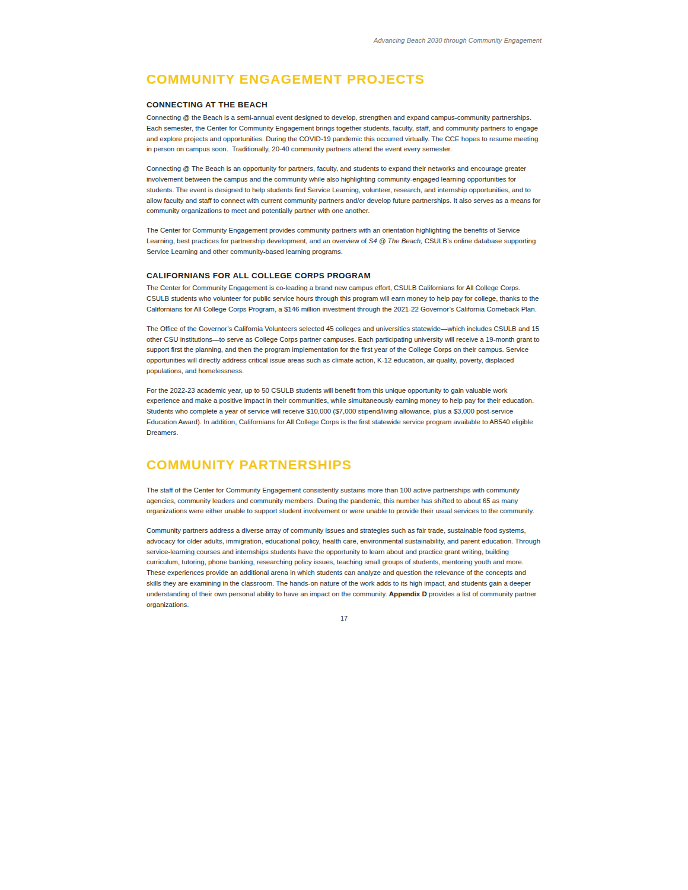Advancing Beach 2030 through Community Engagement
Community Engagement Projects
Connecting at the Beach
Connecting @ the Beach is a semi-annual event designed to develop, strengthen and expand campus-community partnerships. Each semester, the Center for Community Engagement brings together students, faculty, staff, and community partners to engage and explore projects and opportunities. During the COVID-19 pandemic this occurred virtually. The CCE hopes to resume meeting in person on campus soon. Traditionally, 20-40 community partners attend the event every semester.
Connecting @ The Beach is an opportunity for partners, faculty, and students to expand their networks and encourage greater involvement between the campus and the community while also highlighting community-engaged learning opportunities for students. The event is designed to help students find Service Learning, volunteer, research, and internship opportunities, and to allow faculty and staff to connect with current community partners and/or develop future partnerships. It also serves as a means for community organizations to meet and potentially partner with one another.
The Center for Community Engagement provides community partners with an orientation highlighting the benefits of Service Learning, best practices for partnership development, and an overview of S4 @ The Beach, CSULB’s online database supporting Service Learning and other community-based learning programs.
Californians for All College Corps Program
The Center for Community Engagement is co-leading a brand new campus effort, CSULB Californians for All College Corps. CSULB students who volunteer for public service hours through this program will earn money to help pay for college, thanks to the Californians for All College Corps Program, a $146 million investment through the 2021-22 Governor’s California Comeback Plan.
The Office of the Governor’s California Volunteers selected 45 colleges and universities statewide—which includes CSULB and 15 other CSU institutions—to serve as College Corps partner campuses. Each participating university will receive a 19-month grant to support first the planning, and then the program implementation for the first year of the College Corps on their campus. Service opportunities will directly address critical issue areas such as climate action, K-12 education, air quality, poverty, displaced populations, and homelessness.
For the 2022-23 academic year, up to 50 CSULB students will benefit from this unique opportunity to gain valuable work experience and make a positive impact in their communities, while simultaneously earning money to help pay for their education. Students who complete a year of service will receive $10,000 ($7,000 stipend/living allowance, plus a $3,000 post-service Education Award). In addition, Californians for All College Corps is the first statewide service program available to AB540 eligible Dreamers.
Community Partnerships
The staff of the Center for Community Engagement consistently sustains more than 100 active partnerships with community agencies, community leaders and community members. During the pandemic, this number has shifted to about 65 as many organizations were either unable to support student involvement or were unable to provide their usual services to the community.
Community partners address a diverse array of community issues and strategies such as fair trade, sustainable food systems, advocacy for older adults, immigration, educational policy, health care, environmental sustainability, and parent education. Through service-learning courses and internships students have the opportunity to learn about and practice grant writing, building curriculum, tutoring, phone banking, researching policy issues, teaching small groups of students, mentoring youth and more. These experiences provide an additional arena in which students can analyze and question the relevance of the concepts and skills they are examining in the classroom. The hands-on nature of the work adds to its high impact, and students gain a deeper understanding of their own personal ability to have an impact on the community. Appendix D provides a list of community partner organizations.
17